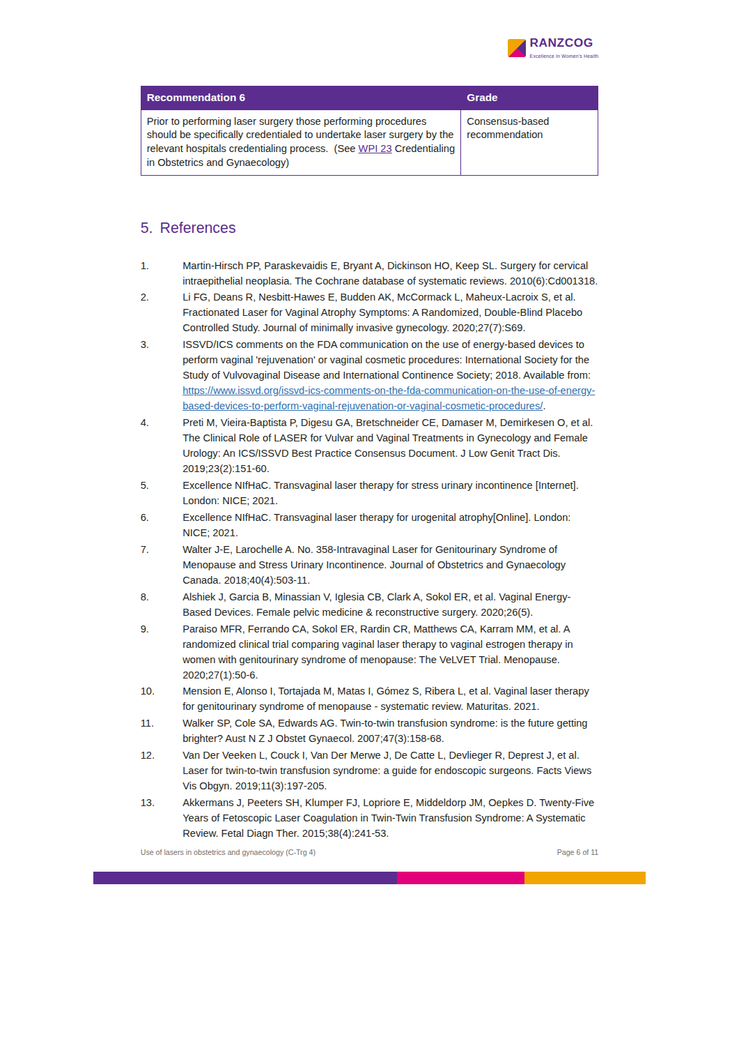RANZCOG
Excellence in Women's Health
| Recommendation 6 | Grade |
| --- | --- |
| Prior to performing laser surgery those performing procedures should be specifically credentialed to undertake laser surgery by the relevant hospitals credentialing process. (See WPI 23 Credentialing in Obstetrics and Gynaecology) | Consensus-based recommendation |
5. References
1. Martin-Hirsch PP, Paraskevaidis E, Bryant A, Dickinson HO, Keep SL. Surgery for cervical intraepithelial neoplasia. The Cochrane database of systematic reviews. 2010(6):Cd001318.
2. Li FG, Deans R, Nesbitt-Hawes E, Budden AK, McCormack L, Maheux-Lacroix S, et al. Fractionated Laser for Vaginal Atrophy Symptoms: A Randomized, Double-Blind Placebo Controlled Study. Journal of minimally invasive gynecology. 2020;27(7):S69.
3. ISSVD/ICS comments on the FDA communication on the use of energy-based devices to perform vaginal 'rejuvenation' or vaginal cosmetic procedures: International Society for the Study of Vulvovaginal Disease and International Continence Society; 2018. Available from: https://www.issvd.org/issvd-ics-comments-on-the-fda-communication-on-the-use-of-energy-based-devices-to-perform-vaginal-rejuvenation-or-vaginal-cosmetic-procedures/.
4. Preti M, Vieira-Baptista P, Digesu GA, Bretschneider CE, Damaser M, Demirkesen O, et al. The Clinical Role of LASER for Vulvar and Vaginal Treatments in Gynecology and Female Urology: An ICS/ISSVD Best Practice Consensus Document. J Low Genit Tract Dis. 2019;23(2):151-60.
5. Excellence NIfHaC. Transvaginal laser therapy for stress urinary incontinence [Internet]. London: NICE; 2021.
6. Excellence NIfHaC. Transvaginal laser therapy for urogenital atrophy[Online]. London: NICE; 2021.
7. Walter J-E, Larochelle A. No. 358-Intravaginal Laser for Genitourinary Syndrome of Menopause and Stress Urinary Incontinence. Journal of Obstetrics and Gynaecology Canada. 2018;40(4):503-11.
8. Alshiek J, Garcia B, Minassian V, Iglesia CB, Clark A, Sokol ER, et al. Vaginal Energy-Based Devices. Female pelvic medicine & reconstructive surgery. 2020;26(5).
9. Paraiso MFR, Ferrando CA, Sokol ER, Rardin CR, Matthews CA, Karram MM, et al. A randomized clinical trial comparing vaginal laser therapy to vaginal estrogen therapy in women with genitourinary syndrome of menopause: The VeLVET Trial. Menopause. 2020;27(1):50-6.
10. Mension E, Alonso I, Tortajada M, Matas I, Gómez S, Ribera L, et al. Vaginal laser therapy for genitourinary syndrome of menopause - systematic review. Maturitas. 2021.
11. Walker SP, Cole SA, Edwards AG. Twin-to-twin transfusion syndrome: is the future getting brighter? Aust N Z J Obstet Gynaecol. 2007;47(3):158-68.
12. Van Der Veeken L, Couck I, Van Der Merwe J, De Catte L, Devlieger R, Deprest J, et al. Laser for twin-to-twin transfusion syndrome: a guide for endoscopic surgeons. Facts Views Vis Obgyn. 2019;11(3):197-205.
13. Akkermans J, Peeters SH, Klumper FJ, Lopriore E, Middeldorp JM, Oepkes D. Twenty-Five Years of Fetoscopic Laser Coagulation in Twin-Twin Transfusion Syndrome: A Systematic Review. Fetal Diagn Ther. 2015;38(4):241-53.
Use of lasers in obstetrics and gynaecology (C-Trg 4) Page 6 of 11